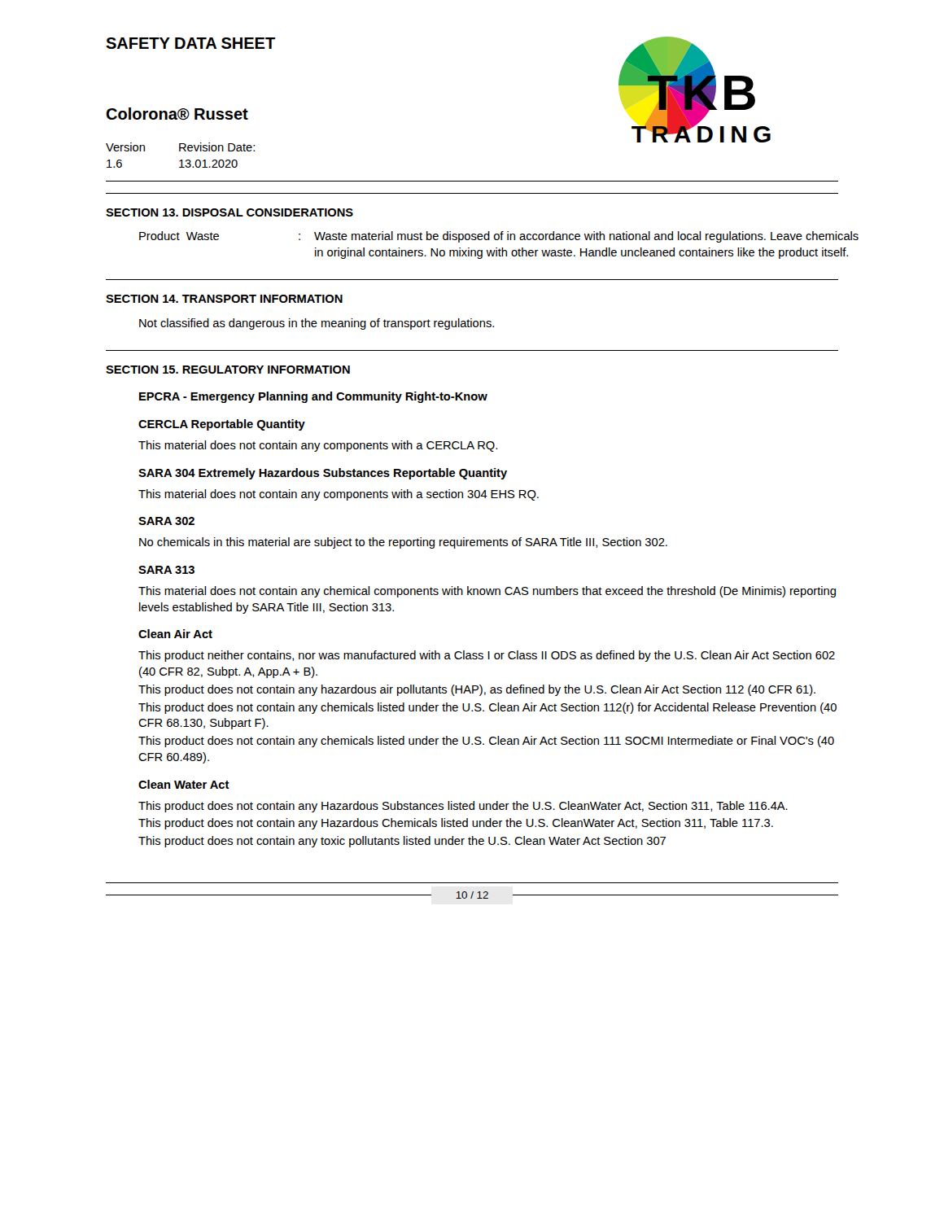SAFETY DATA SHEET
TKB TRADING
Colorona® Russet
| Version | Revision Date: |
| 1.6 | 13.01.2020 |
SECTION 13. DISPOSAL CONSIDERATIONS
| Product Waste | : | Waste material must be disposed of in accordance with national and local regulations. Leave chemicals in original containers. No mixing with other waste. Handle uncleaned containers like the product itself. |
SECTION 14. TRANSPORT INFORMATION
Not classified as dangerous in the meaning of transport regulations.
SECTION 15. REGULATORY INFORMATION
EPCRA - Emergency Planning and Community Right-to-Know
CERCLA Reportable Quantity
This material does not contain any components with a CERCLA RQ.
SARA 304 Extremely Hazardous Substances Reportable Quantity
This material does not contain any components with a section 304 EHS RQ.
SARA 302
No chemicals in this material are subject to the reporting requirements of SARA Title III, Section 302.
SARA 313
This material does not contain any chemical components with known CAS numbers that exceed the threshold (De Minimis) reporting levels established by SARA Title III, Section 313.
Clean Air Act
This product neither contains, nor was manufactured with a Class I or Class II ODS as defined by the U.S. Clean Air Act Section 602 (40 CFR 82, Subpt. A, App.A + B).
This product does not contain any hazardous air pollutants (HAP), as defined by the U.S. Clean Air Act Section 112 (40 CFR 61).
This product does not contain any chemicals listed under the U.S. Clean Air Act Section 112(r) for Accidental Release Prevention (40 CFR 68.130, Subpart F).
This product does not contain any chemicals listed under the U.S. Clean Air Act Section 111 SOCMI Intermediate or Final VOC's (40 CFR 60.489).
Clean Water Act
This product does not contain any Hazardous Substances listed under the U.S. CleanWater Act, Section 311, Table 116.4A.
This product does not contain any Hazardous Chemicals listed under the U.S. CleanWater Act, Section 311, Table 117.3.
This product does not contain any toxic pollutants listed under the U.S. Clean Water Act Section 307
10 / 12